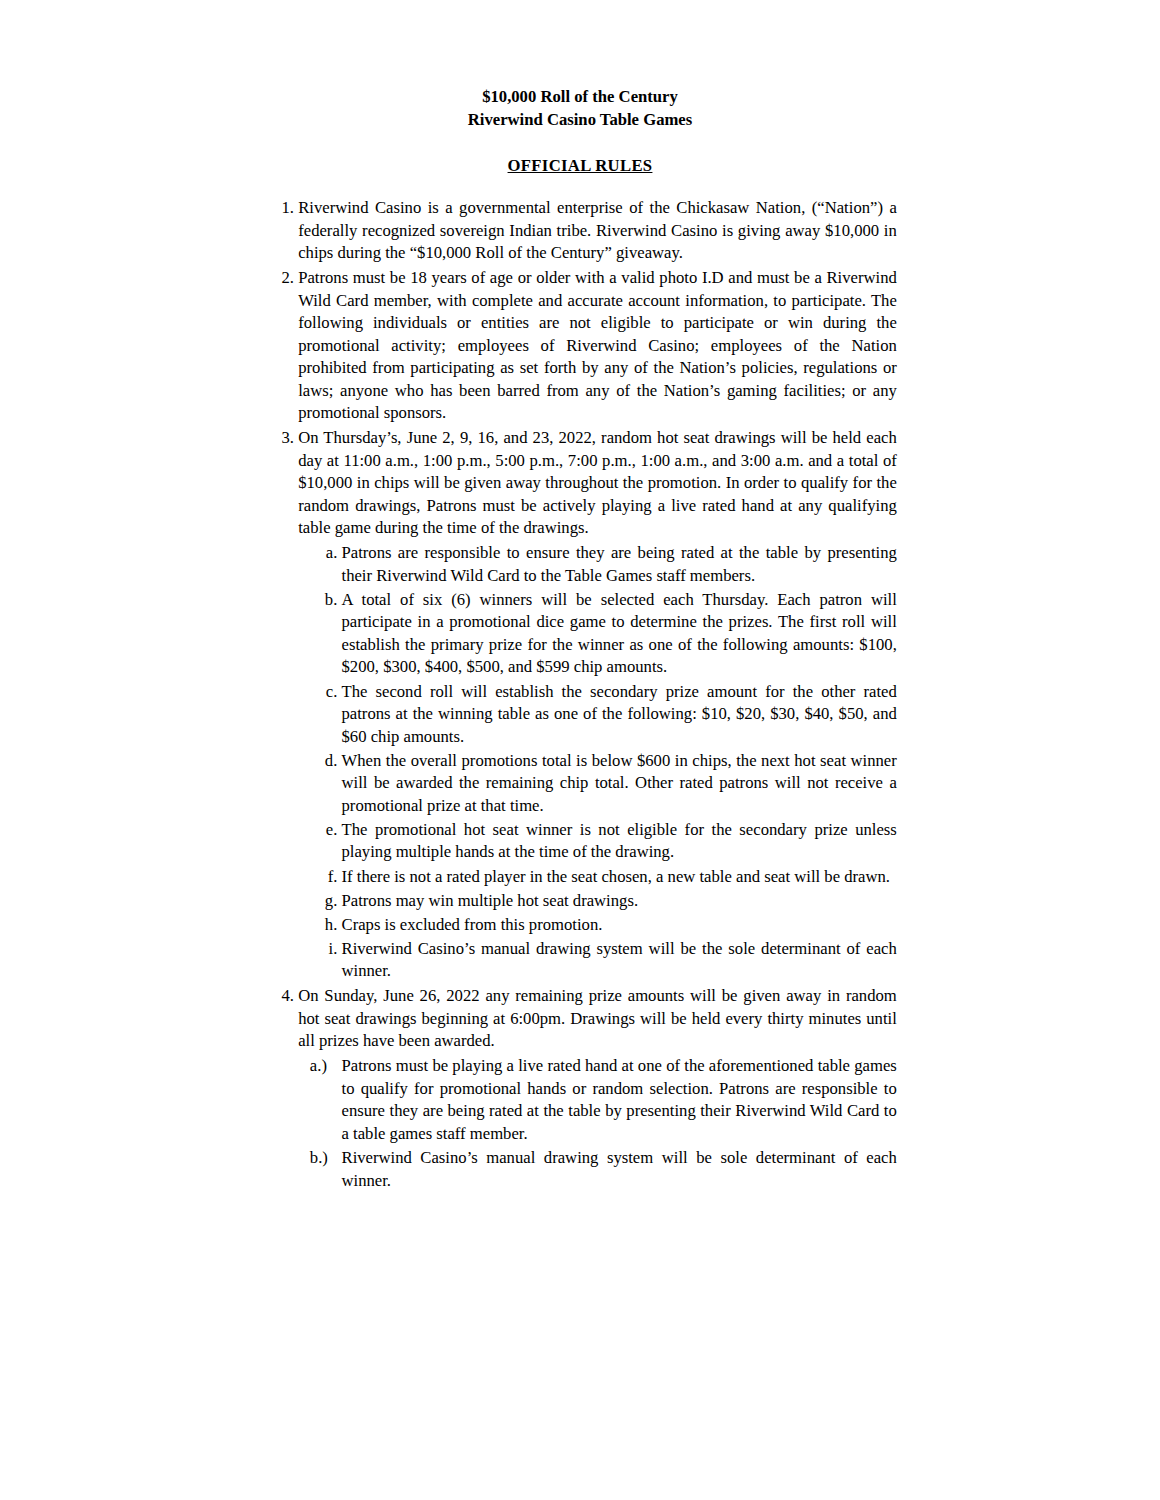$10,000 Roll of the Century Riverwind Casino Table Games
OFFICIAL RULES
Riverwind Casino is a governmental enterprise of the Chickasaw Nation, (“Nation”) a federally recognized sovereign Indian tribe. Riverwind Casino is giving away $10,000 in chips during the “$10,000 Roll of the Century” giveaway.
Patrons must be 18 years of age or older with a valid photo I.D and must be a Riverwind Wild Card member, with complete and accurate account information, to participate. The following individuals or entities are not eligible to participate or win during the promotional activity; employees of Riverwind Casino; employees of the Nation prohibited from participating as set forth by any of the Nation’s policies, regulations or laws; anyone who has been barred from any of the Nation’s gaming facilities; or any promotional sponsors.
On Thursday’s, June 2, 9, 16, and 23, 2022, random hot seat drawings will be held each day at 11:00 a.m., 1:00 p.m., 5:00 p.m., 7:00 p.m., 1:00 a.m., and 3:00 a.m. and a total of $10,000 in chips will be given away throughout the promotion. In order to qualify for the random drawings, Patrons must be actively playing a live rated hand at any qualifying table game during the time of the drawings.
Patrons are responsible to ensure they are being rated at the table by presenting their Riverwind Wild Card to the Table Games staff members.
A total of six (6) winners will be selected each Thursday. Each patron will participate in a promotional dice game to determine the prizes. The first roll will establish the primary prize for the winner as one of the following amounts: $100, $200, $300, $400, $500, and $599 chip amounts.
The second roll will establish the secondary prize amount for the other rated patrons at the winning table as one of the following: $10, $20, $30, $40, $50, and $60 chip amounts.
When the overall promotions total is below $600 in chips, the next hot seat winner will be awarded the remaining chip total. Other rated patrons will not receive a promotional prize at that time.
The promotional hot seat winner is not eligible for the secondary prize unless playing multiple hands at the time of the drawing.
If there is not a rated player in the seat chosen, a new table and seat will be drawn.
Patrons may win multiple hot seat drawings.
Craps is excluded from this promotion.
Riverwind Casino’s manual drawing system will be the sole determinant of each winner.
On Sunday, June 26, 2022 any remaining prize amounts will be given away in random hot seat drawings beginning at 6:00pm. Drawings will be held every thirty minutes until all prizes have been awarded.
Patrons must be playing a live rated hand at one of the aforementioned table games to qualify for promotional hands or random selection. Patrons are responsible to ensure they are being rated at the table by presenting their Riverwind Wild Card to a table games staff member.
Riverwind Casino’s manual drawing system will be sole determinant of each winner.